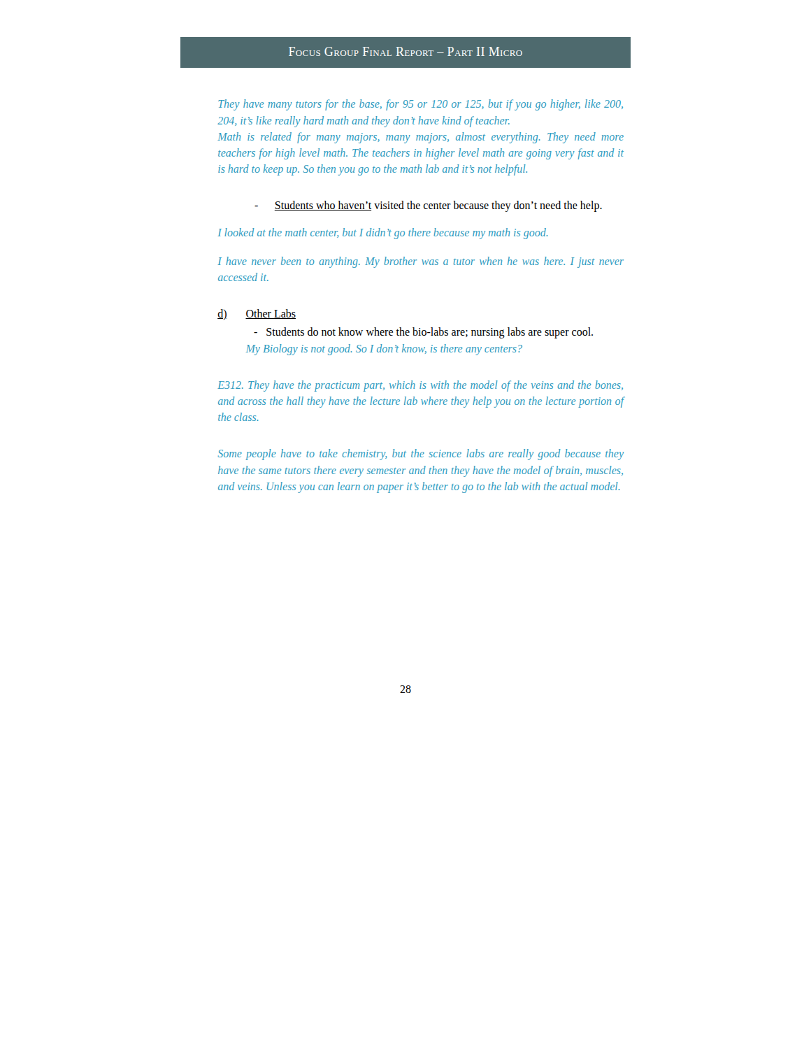Focus Group Final Report – Part II Micro
They have many tutors for the base, for 95 or 120 or 125, but if you go higher, like 200, 204, it’s like really hard math and they don’t have kind of teacher.
Math is related for many majors, many majors, almost everything. They need more teachers for high level math. The teachers in higher level math are going very fast and it is hard to keep up. So then you go to the math lab and it’s not helpful.
-
Students who haven’t visited the center because they don’t need the help.
I looked at the math center, but I didn’t go there because my math is good.
I have never been to anything. My brother was a tutor when he was here. I just never accessed it.
d)
Other Labs
-
Students do not know where the bio-labs are; nursing labs are super cool.
My Biology is not good. So I don’t know, is there any centers?
E312. They have the practicum part, which is with the model of the veins and the bones, and across the hall they have the lecture lab where they help you on the lecture portion of the class.
Some people have to take chemistry, but the science labs are really good because they have the same tutors there every semester and then they have the model of brain, muscles, and veins. Unless you can learn on paper it’s better to go to the lab with the actual model.
28